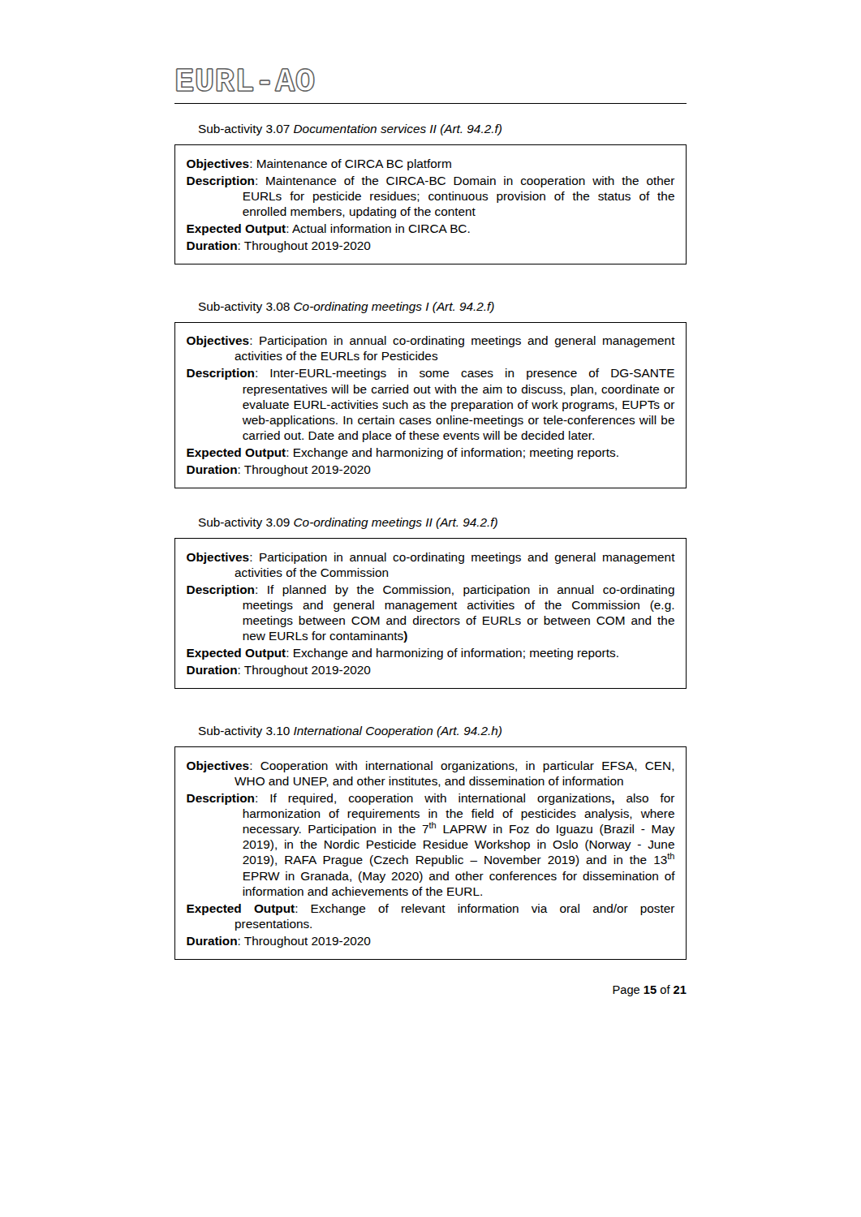EURL-AO
Sub-activity 3.07 Documentation services II (Art. 94.2.f)
Objectives: Maintenance of CIRCA BC platform
Description: Maintenance of the CIRCA-BC Domain in cooperation with the other EURLs for pesticide residues; continuous provision of the status of the enrolled members, updating of the content
Expected Output: Actual information in CIRCA BC.
Duration: Throughout 2019-2020
Sub-activity 3.08 Co-ordinating meetings I (Art. 94.2.f)
Objectives: Participation in annual co-ordinating meetings and general management activities of the EURLs for Pesticides
Description: Inter-EURL-meetings in some cases in presence of DG-SANTE representatives will be carried out with the aim to discuss, plan, coordinate or evaluate EURL-activities such as the preparation of work programs, EUPTs or web-applications. In certain cases online-meetings or tele-conferences will be carried out. Date and place of these events will be decided later.
Expected Output: Exchange and harmonizing of information; meeting reports.
Duration: Throughout 2019-2020
Sub-activity 3.09 Co-ordinating meetings II (Art. 94.2.f)
Objectives: Participation in annual co-ordinating meetings and general management activities of the Commission
Description: If planned by the Commission, participation in annual co-ordinating meetings and general management activities of the Commission (e.g. meetings between COM and directors of EURLs or between COM and the new EURLs for contaminants)
Expected Output: Exchange and harmonizing of information; meeting reports.
Duration: Throughout 2019-2020
Sub-activity 3.10 International Cooperation (Art. 94.2.h)
Objectives: Cooperation with international organizations, in particular EFSA, CEN, WHO and UNEP, and other institutes, and dissemination of information
Description: If required, cooperation with international organizations, also for harmonization of requirements in the field of pesticides analysis, where necessary. Participation in the 7th LAPRW in Foz do Iguazu (Brazil - May 2019), in the Nordic Pesticide Residue Workshop in Oslo (Norway - June 2019), RAFA Prague (Czech Republic – November 2019) and in the 13th EPRW in Granada, (May 2020) and other conferences for dissemination of information and achievements of the EURL.
Expected Output: Exchange of relevant information via oral and/or poster presentations.
Duration: Throughout 2019-2020
Page 15 of 21